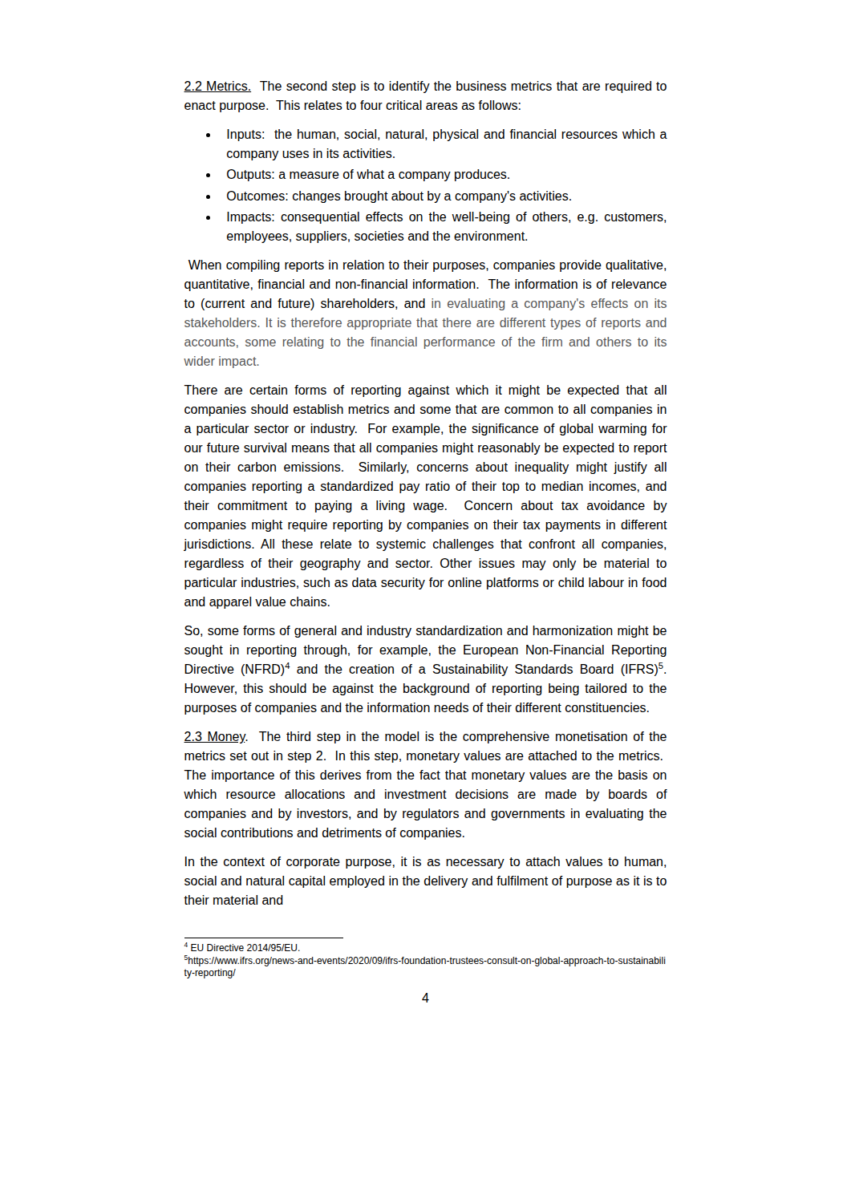2.2 Metrics. The second step is to identify the business metrics that are required to enact purpose. This relates to four critical areas as follows:
Inputs: the human, social, natural, physical and financial resources which a company uses in its activities.
Outputs: a measure of what a company produces.
Outcomes: changes brought about by a company's activities.
Impacts: consequential effects on the well-being of others, e.g. customers, employees, suppliers, societies and the environment.
When compiling reports in relation to their purposes, companies provide qualitative, quantitative, financial and non-financial information. The information is of relevance to (current and future) shareholders, and in evaluating a company's effects on its stakeholders. It is therefore appropriate that there are different types of reports and accounts, some relating to the financial performance of the firm and others to its wider impact.
There are certain forms of reporting against which it might be expected that all companies should establish metrics and some that are common to all companies in a particular sector or industry. For example, the significance of global warming for our future survival means that all companies might reasonably be expected to report on their carbon emissions. Similarly, concerns about inequality might justify all companies reporting a standardized pay ratio of their top to median incomes, and their commitment to paying a living wage. Concern about tax avoidance by companies might require reporting by companies on their tax payments in different jurisdictions. All these relate to systemic challenges that confront all companies, regardless of their geography and sector. Other issues may only be material to particular industries, such as data security for online platforms or child labour in food and apparel value chains.
So, some forms of general and industry standardization and harmonization might be sought in reporting through, for example, the European Non-Financial Reporting Directive (NFRD)4 and the creation of a Sustainability Standards Board (IFRS)5. However, this should be against the background of reporting being tailored to the purposes of companies and the information needs of their different constituencies.
2.3 Money. The third step in the model is the comprehensive monetisation of the metrics set out in step 2. In this step, monetary values are attached to the metrics. The importance of this derives from the fact that monetary values are the basis on which resource allocations and investment decisions are made by boards of companies and by investors, and by regulators and governments in evaluating the social contributions and detriments of companies.
In the context of corporate purpose, it is as necessary to attach values to human, social and natural capital employed in the delivery and fulfilment of purpose as it is to their material and
4 EU Directive 2014/95/EU.
5https://www.ifrs.org/news-and-events/2020/09/ifrs-foundation-trustees-consult-on-global-approach-to-sustainability-reporting/
4